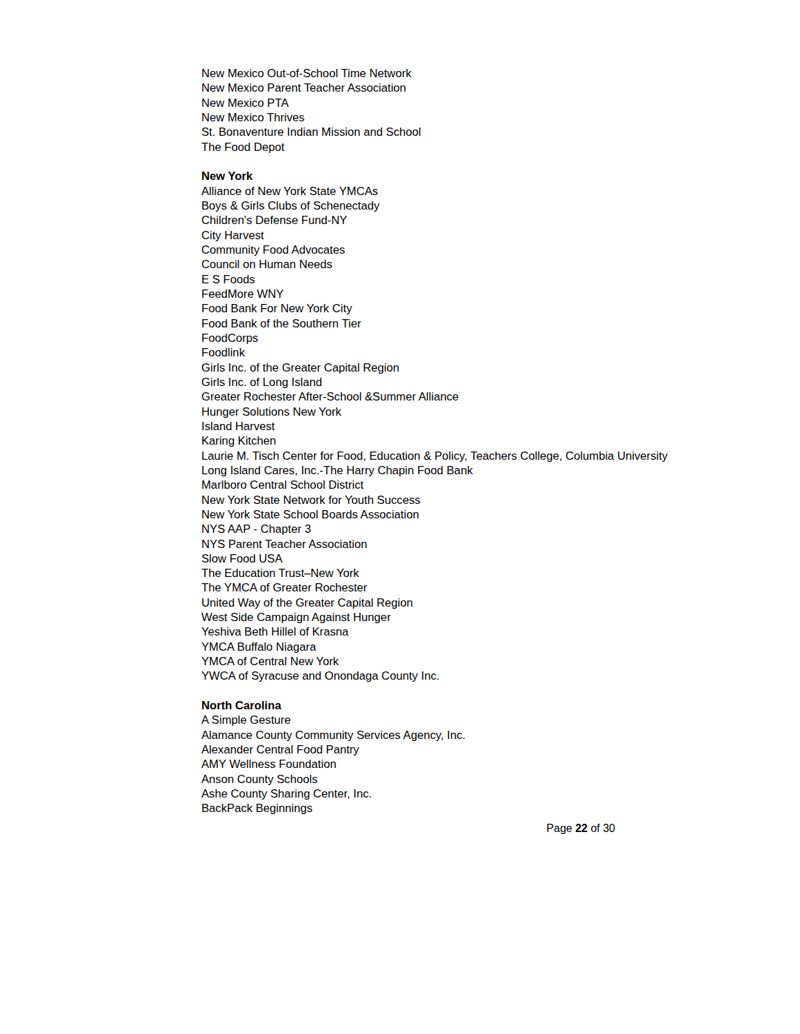New Mexico Out-of-School Time Network
New Mexico Parent Teacher Association
New Mexico PTA
New Mexico Thrives
St. Bonaventure Indian Mission and School
The Food Depot
New York
Alliance of New York State YMCAs
Boys & Girls Clubs of Schenectady
Children's Defense Fund-NY
City Harvest
Community Food Advocates
Council on Human Needs
E S Foods
FeedMore WNY
Food Bank For New York City
Food Bank of the Southern Tier
FoodCorps
Foodlink
Girls Inc. of the Greater Capital Region
Girls Inc. of Long Island
Greater Rochester After-School &Summer Alliance
Hunger Solutions New York
Island Harvest
Karing Kitchen
Laurie M. Tisch Center for Food, Education & Policy, Teachers College, Columbia University
Long Island Cares, Inc.-The Harry Chapin Food Bank
Marlboro Central School District
New York State Network for Youth Success
New York State School Boards Association
NYS AAP - Chapter 3
NYS Parent Teacher Association
Slow Food USA
The Education Trust–New York
The YMCA of Greater Rochester
United Way of the Greater Capital Region
West Side Campaign Against Hunger
Yeshiva Beth Hillel of Krasna
YMCA Buffalo Niagara
YMCA of Central New York
YWCA of Syracuse and Onondaga County Inc.
North Carolina
A Simple Gesture
Alamance County Community Services Agency, Inc.
Alexander Central Food Pantry
AMY Wellness Foundation
Anson County Schools
Ashe County Sharing Center, Inc.
BackPack Beginnings
Page 22 of 30